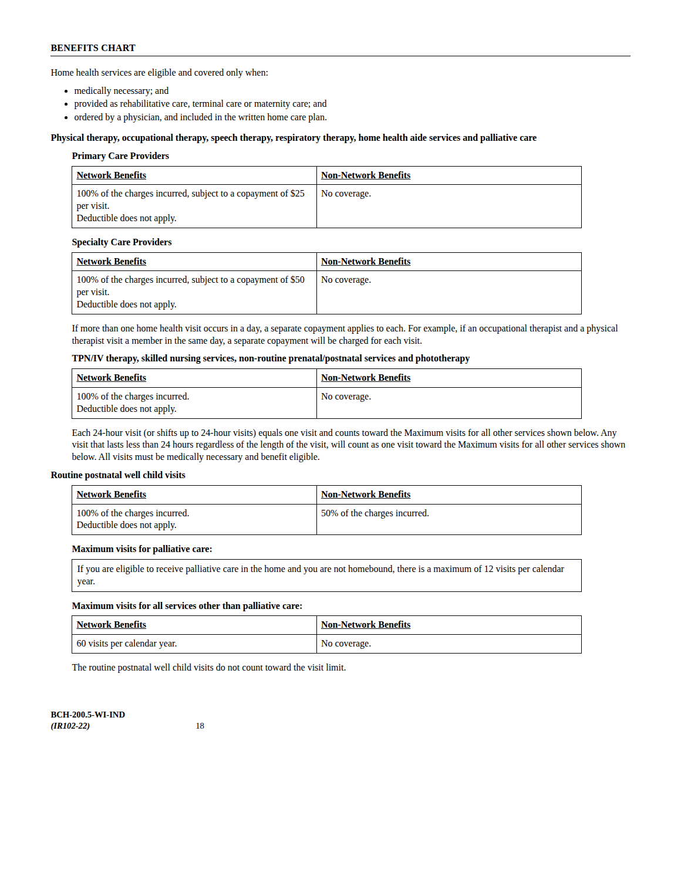BENEFITS CHART
Home health services are eligible and covered only when:
medically necessary; and
provided as rehabilitative care, terminal care or maternity care; and
ordered by a physician, and included in the written home care plan.
Physical therapy, occupational therapy, speech therapy, respiratory therapy, home health aide services and palliative care
Primary Care Providers
| Network Benefits | Non-Network Benefits |
| --- | --- |
| 100% of the charges incurred, subject to a copayment of $25 per visit. Deductible does not apply. | No coverage. |
Specialty Care Providers
| Network Benefits | Non-Network Benefits |
| --- | --- |
| 100% of the charges incurred, subject to a copayment of $50 per visit. Deductible does not apply. | No coverage. |
If more than one home health visit occurs in a day, a separate copayment applies to each. For example, if an occupational therapist and a physical therapist visit a member in the same day, a separate copayment will be charged for each visit.
TPN/IV therapy, skilled nursing services, non-routine prenatal/postnatal services and phototherapy
| Network Benefits | Non-Network Benefits |
| --- | --- |
| 100% of the charges incurred. Deductible does not apply. | No coverage. |
Each 24-hour visit (or shifts up to 24-hour visits) equals one visit and counts toward the Maximum visits for all other services shown below. Any visit that lasts less than 24 hours regardless of the length of the visit, will count as one visit toward the Maximum visits for all other services shown below. All visits must be medically necessary and benefit eligible.
Routine postnatal well child visits
| Network Benefits | Non-Network Benefits |
| --- | --- |
| 100% of the charges incurred. Deductible does not apply. | 50% of the charges incurred. |
Maximum visits for palliative care:
| If you are eligible to receive palliative care in the home and you are not homebound, there is a maximum of 12 visits per calendar year. |
Maximum visits for all services other than palliative care:
| Network Benefits | Non-Network Benefits |
| --- | --- |
| 60 visits per calendar year. | No coverage. |
The routine postnatal well child visits do not count toward the visit limit.
BCH-200.5-WI-IND
(IR102-22) 18